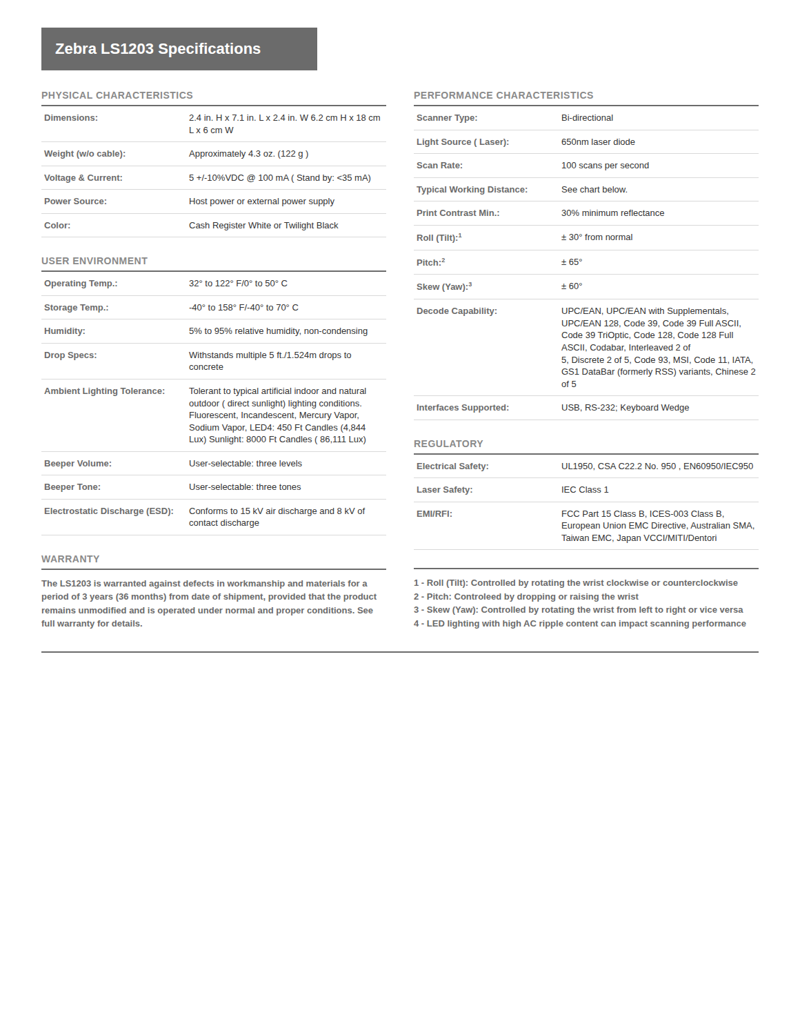Zebra LS1203 Specifications
Physical Characteristics
| Dimensions: | 2.4 in. H x 7.1 in. L x 2.4 in. W 6.2 cm H x 18 cm L x 6 cm W |
| Weight (w/o cable): | Approximately 4.3 oz. (122 g ) |
| Voltage & Current: | 5 +/-10%VDC @ 100 mA ( Stand by: <35 mA) |
| Power Source: | Host power or external power supply |
| Color: | Cash Register White or Twilight Black |
User Environment
| Operating Temp.: | 32° to 122° F/0° to 50° C |
| Storage Temp.: | -40° to 158° F/-40° to 70° C |
| Humidity: | 5% to 95% relative humidity, non-condensing |
| Drop Specs: | Withstands multiple 5 ft./1.524m drops to concrete |
| Ambient Lighting Tolerance: | Tolerant to typical artificial indoor and natural outdoor ( direct sunlight) lighting conditions. Fluorescent, Incandescent, Mercury Vapor, Sodium Vapor, LED4: 450 Ft Candles (4,844 Lux) Sunlight: 8000 Ft Candles ( 86,111 Lux) |
| Beeper Volume: | User-selectable: three levels |
| Beeper Tone: | User-selectable: three tones |
| Electrostatic Discharge (ESD): | Conforms to 15 kV air discharge and 8 kV of contact discharge |
Warranty
The LS1203 is warranted against defects in workmanship and materials for a period of 3 years (36 months) from date of shipment, provided that the product remains unmodified and is operated under normal and proper conditions. See full warranty for details.
Performance Characteristics
| Scanner Type: | Bi-directional |
| Light Source ( Laser): | 650nm laser diode |
| Scan Rate: | 100 scans per second |
| Typical Working Distance: | See chart below. |
| Print Contrast Min.: | 30% minimum reflectance |
| Roll (Tilt): 1 | ± 30° from normal |
| Pitch: 2 | ± 65° |
| Skew (Yaw): 3 | ± 60° |
| Decode Capability: | UPC/EAN, UPC/EAN with Supplementals, UPC/EAN 128, Code 39, Code 39 Full ASCII, Code 39 TriOptic, Code 128, Code 128 Full ASCII, Codabar, Interleaved 2 of 5, Discrete 2 of 5, Code 93, MSI, Code 11, IATA, GS1 DataBar (formerly RSS) variants, Chinese 2 of 5 |
| Interfaces Supported: | USB, RS-232; Keyboard Wedge |
Regulatory
| Electrical Safety: | UL1950, CSA C22.2 No. 950 , EN60950/IEC950 |
| Laser Safety: | IEC Class 1 |
| EMI/RFI: | FCC Part 15 Class B, ICES-003 Class B, European Union EMC Directive, Australian SMA, Taiwan EMC, Japan VCCI/MITI/Dentori |
1 - Roll (Tilt): Controlled by rotating the wrist clockwise or counterclockwise
2 - Pitch: Controleed by dropping or raising the wrist
3 - Skew (Yaw): Controlled by rotating the wrist from left to right or vice versa
4 - LED lighting with high AC ripple content can impact scanning performance